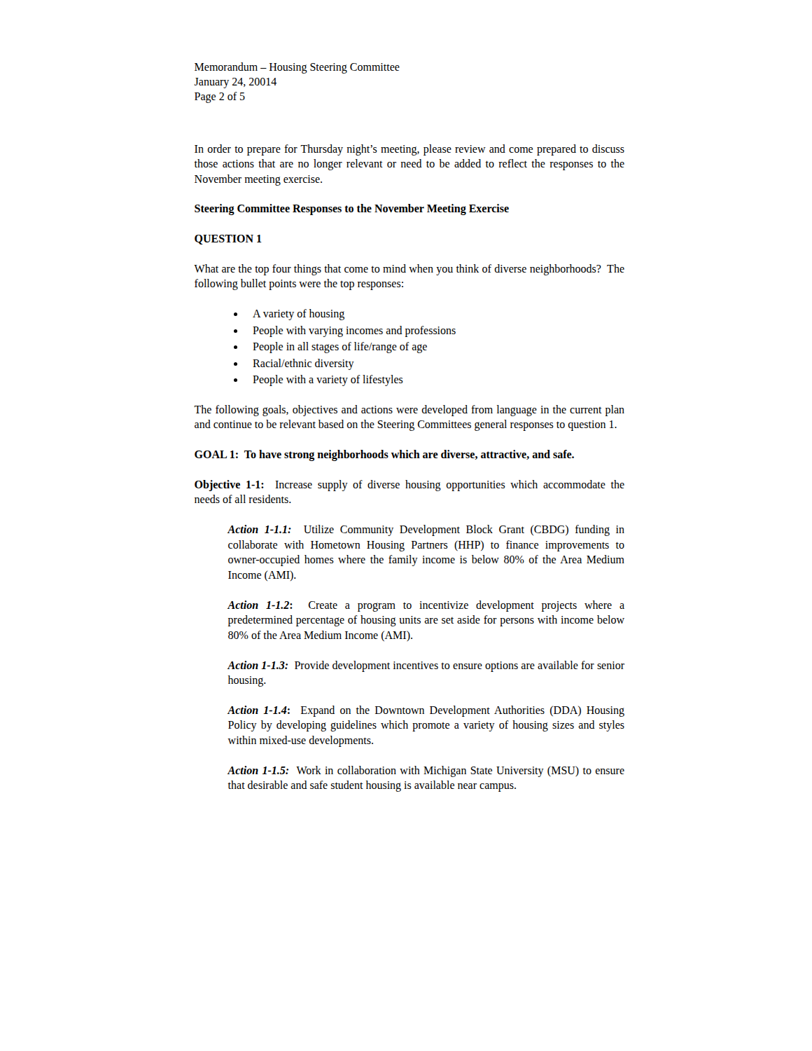Memorandum – Housing Steering Committee
January 24, 20014
Page 2 of 5
In order to prepare for Thursday night’s meeting, please review and come prepared to discuss those actions that are no longer relevant or need to be added to reflect the responses to the November meeting exercise.
Steering Committee Responses to the November Meeting Exercise
QUESTION 1
What are the top four things that come to mind when you think of diverse neighborhoods? The following bullet points were the top responses:
A variety of housing
People with varying incomes and professions
People in all stages of life/range of age
Racial/ethnic diversity
People with a variety of lifestyles
The following goals, objectives and actions were developed from language in the current plan and continue to be relevant based on the Steering Committees general responses to question 1.
GOAL 1: To have strong neighborhoods which are diverse, attractive, and safe.
Objective 1-1: Increase supply of diverse housing opportunities which accommodate the needs of all residents.
Action 1-1.1: Utilize Community Development Block Grant (CBDG) funding in collaborate with Hometown Housing Partners (HHP) to finance improvements to owner-occupied homes where the family income is below 80% of the Area Medium Income (AMI).
Action 1-1.2: Create a program to incentivize development projects where a predetermined percentage of housing units are set aside for persons with income below 80% of the Area Medium Income (AMI).
Action 1-1.3: Provide development incentives to ensure options are available for senior housing.
Action 1-1.4: Expand on the Downtown Development Authorities (DDA) Housing Policy by developing guidelines which promote a variety of housing sizes and styles within mixed-use developments.
Action 1-1.5: Work in collaboration with Michigan State University (MSU) to ensure that desirable and safe student housing is available near campus.